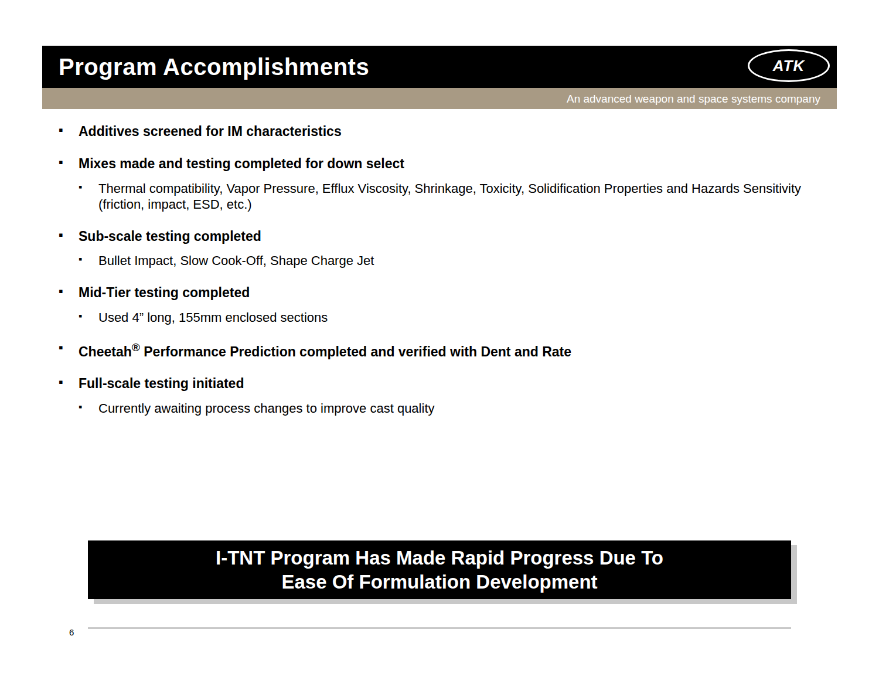Program Accomplishments
ATK
An advanced weapon and space systems company
Additives screened for IM characteristics
Mixes made and testing completed for down select
Thermal compatibility, Vapor Pressure, Efflux Viscosity, Shrinkage, Toxicity, Solidification Properties and Hazards Sensitivity (friction, impact, ESD, etc.)
Sub-scale testing completed
Bullet Impact, Slow Cook-Off, Shape Charge Jet
Mid-Tier testing completed
Used 4” long, 155mm enclosed sections
Cheetah® Performance Prediction completed and verified with Dent and Rate
Full-scale testing initiated
Currently awaiting process changes to improve cast quality
I-TNT Program Has Made Rapid Progress Due To
Ease Of Formulation Development
6